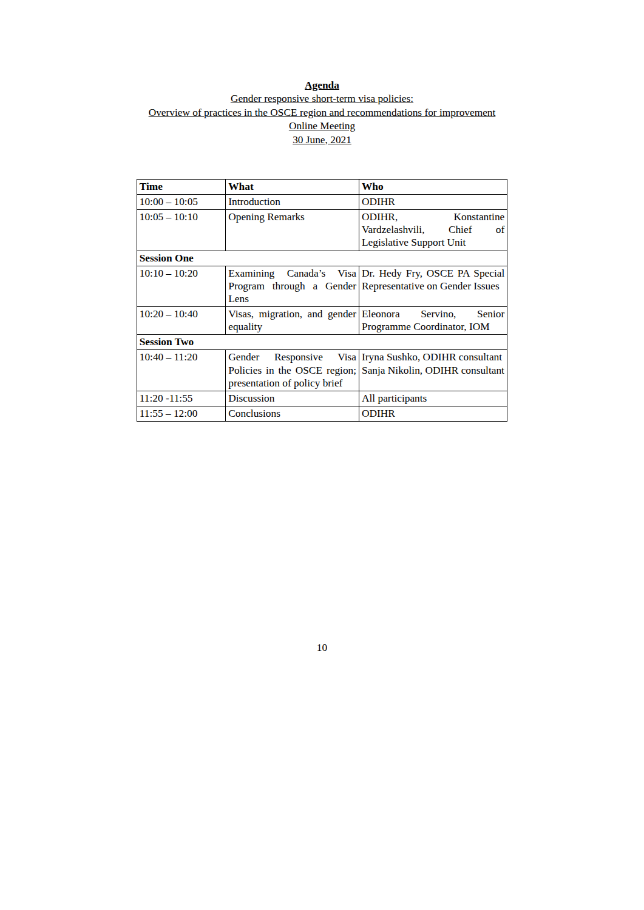Agenda
Gender responsive short-term visa policies:
Overview of practices in the OSCE region and recommendations for improvement
Online Meeting
30 June, 2021
| Time | What | Who |
| --- | --- | --- |
| 10:00 – 10:05 | Introduction | ODIHR |
| 10:05 – 10:10 | Opening Remarks | ODIHR, Konstantine Vardzelashvili, Chief of Legislative Support Unit |
| Session One |
| 10:10 – 10:20 | Examining Canada’s Visa Program through a Gender Lens | Dr. Hedy Fry, OSCE PA Special Representative on Gender Issues |
| 10:20 – 10:40 | Visas, migration, and gender equality | Eleonora Servino, Senior Programme Coordinator, IOM |
| Session Two |
| 10:40 – 11:20 | Gender Responsive Visa Policies in the OSCE region; presentation of policy brief | Iryna Sushko, ODIHR consultant Sanja Nikolin, ODIHR consultant |
| 11:20 -11:55 | Discussion | All participants |
| 11:55 – 12:00 | Conclusions | ODIHR |
10